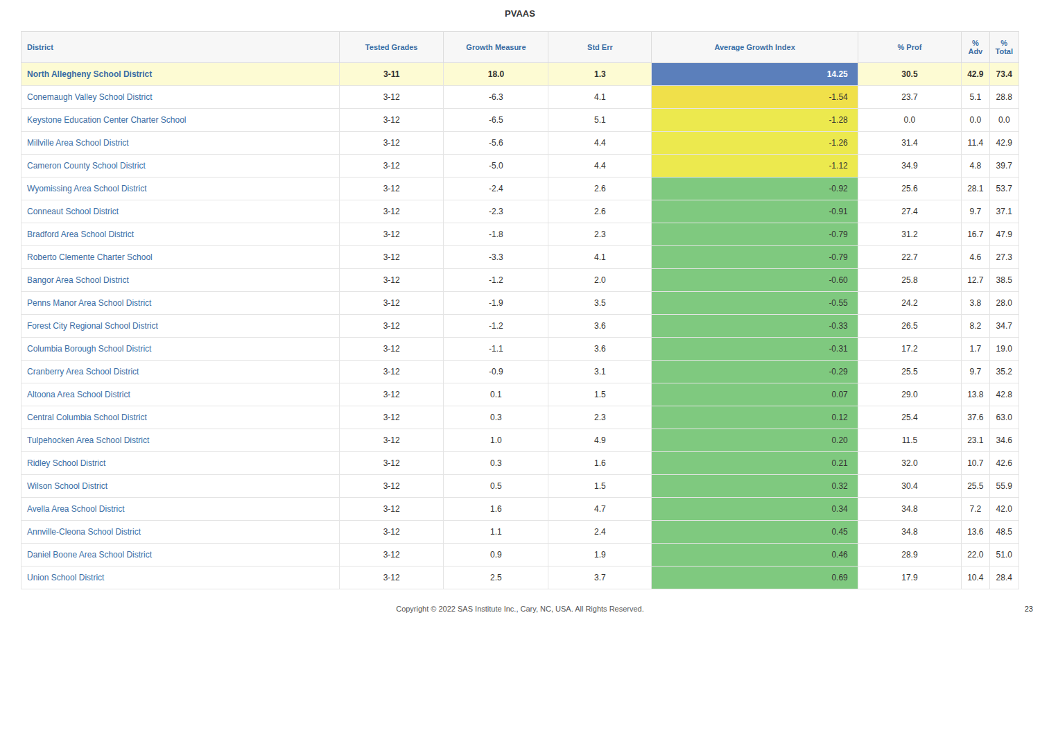PVAAS
| District | Tested Grades | Growth Measure | Std Err | Average Growth Index | % Prof | % Adv | % Total |
| --- | --- | --- | --- | --- | --- | --- | --- |
| North Allegheny School District | 3-11 | 18.0 | 1.3 | 14.25 | 30.5 | 42.9 | 73.4 |
| Conemaugh Valley School District | 3-12 | -6.3 | 4.1 | -1.54 | 23.7 | 5.1 | 28.8 |
| Keystone Education Center Charter School | 3-12 | -6.5 | 5.1 | -1.28 | 0.0 | 0.0 | 0.0 |
| Millville Area School District | 3-12 | -5.6 | 4.4 | -1.26 | 31.4 | 11.4 | 42.9 |
| Cameron County School District | 3-12 | -5.0 | 4.4 | -1.12 | 34.9 | 4.8 | 39.7 |
| Wyomissing Area School District | 3-12 | -2.4 | 2.6 | -0.92 | 25.6 | 28.1 | 53.7 |
| Conneaut School District | 3-12 | -2.3 | 2.6 | -0.91 | 27.4 | 9.7 | 37.1 |
| Bradford Area School District | 3-12 | -1.8 | 2.3 | -0.79 | 31.2 | 16.7 | 47.9 |
| Roberto Clemente Charter School | 3-12 | -3.3 | 4.1 | -0.79 | 22.7 | 4.6 | 27.3 |
| Bangor Area School District | 3-12 | -1.2 | 2.0 | -0.60 | 25.8 | 12.7 | 38.5 |
| Penns Manor Area School District | 3-12 | -1.9 | 3.5 | -0.55 | 24.2 | 3.8 | 28.0 |
| Forest City Regional School District | 3-12 | -1.2 | 3.6 | -0.33 | 26.5 | 8.2 | 34.7 |
| Columbia Borough School District | 3-12 | -1.1 | 3.6 | -0.31 | 17.2 | 1.7 | 19.0 |
| Cranberry Area School District | 3-12 | -0.9 | 3.1 | -0.29 | 25.5 | 9.7 | 35.2 |
| Altoona Area School District | 3-12 | 0.1 | 1.5 | 0.07 | 29.0 | 13.8 | 42.8 |
| Central Columbia School District | 3-12 | 0.3 | 2.3 | 0.12 | 25.4 | 37.6 | 63.0 |
| Tulpehocken Area School District | 3-12 | 1.0 | 4.9 | 0.20 | 11.5 | 23.1 | 34.6 |
| Ridley School District | 3-12 | 0.3 | 1.6 | 0.21 | 32.0 | 10.7 | 42.6 |
| Wilson School District | 3-12 | 0.5 | 1.5 | 0.32 | 30.4 | 25.5 | 55.9 |
| Avella Area School District | 3-12 | 1.6 | 4.7 | 0.34 | 34.8 | 7.2 | 42.0 |
| Annville-Cleona School District | 3-12 | 1.1 | 2.4 | 0.45 | 34.8 | 13.6 | 48.5 |
| Daniel Boone Area School District | 3-12 | 0.9 | 1.9 | 0.46 | 28.9 | 22.0 | 51.0 |
| Union School District | 3-12 | 2.5 | 3.7 | 0.69 | 17.9 | 10.4 | 28.4 |
Copyright © 2022 SAS Institute Inc., Cary, NC, USA. All Rights Reserved. 23